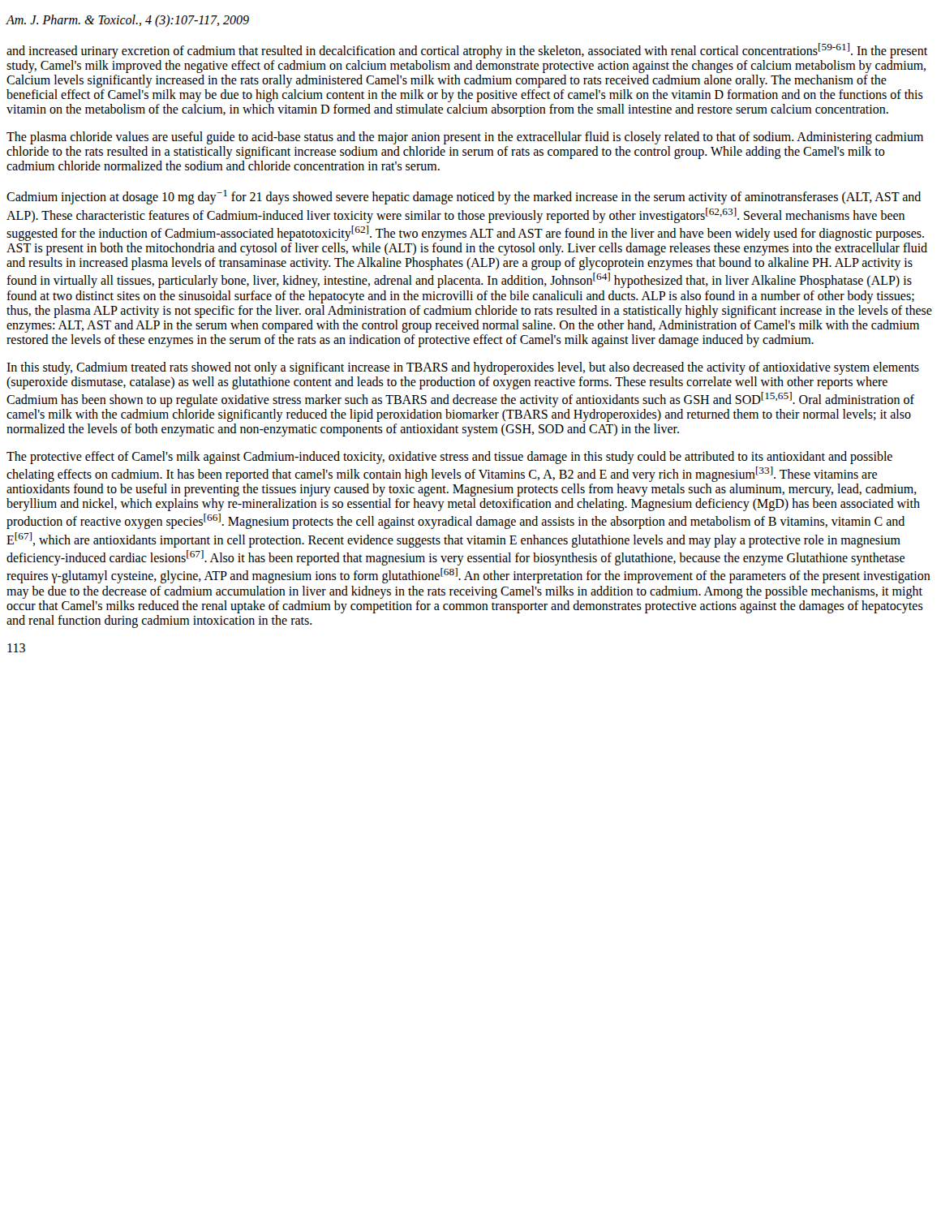Am. J. Pharm. & Toxicol., 4 (3):107-117, 2009
and increased urinary excretion of cadmium that resulted in decalcification and cortical atrophy in the skeleton, associated with renal cortical concentrations[59-61]. In the present study, Camel's milk improved the negative effect of cadmium on calcium metabolism and demonstrate protective action against the changes of calcium metabolism by cadmium, Calcium levels significantly increased in the rats orally administered Camel's milk with cadmium compared to rats received cadmium alone orally. The mechanism of the beneficial effect of Camel's milk may be due to high calcium content in the milk or by the positive effect of camel's milk on the vitamin D formation and on the functions of this vitamin on the metabolism of the calcium, in which vitamin D formed and stimulate calcium absorption from the small intestine and restore serum calcium concentration.
The plasma chloride values are useful guide to acid-base status and the major anion present in the extracellular fluid is closely related to that of sodium. Administering cadmium chloride to the rats resulted in a statistically significant increase sodium and chloride in serum of rats as compared to the control group. While adding the Camel's milk to cadmium chloride normalized the sodium and chloride concentration in rat's serum.
Cadmium injection at dosage 10 mg day−1 for 21 days showed severe hepatic damage noticed by the marked increase in the serum activity of aminotransferases (ALT, AST and ALP). These characteristic features of Cadmium-induced liver toxicity were similar to those previously reported by other investigators[62,63]. Several mechanisms have been suggested for the induction of Cadmium-associated hepatotoxicity[62]. The two enzymes ALT and AST are found in the liver and have been widely used for diagnostic purposes. AST is present in both the mitochondria and cytosol of liver cells, while (ALT) is found in the cytosol only. Liver cells damage releases these enzymes into the extracellular fluid and results in increased plasma levels of transaminase activity. The Alkaline Phosphates (ALP) are a group of glycoprotein enzymes that bound to alkaline PH. ALP activity is found in virtually all tissues, particularly bone, liver, kidney, intestine, adrenal and placenta. In addition, Johnson[64] hypothesized that, in liver Alkaline Phosphatase (ALP) is found at two distinct sites on the sinusoidal surface of the hepatocyte and in the microvilli of the bile canaliculi and ducts. ALP is also found in a number of other body tissues; thus, the plasma ALP activity is not specific for the liver. oral Administration of cadmium chloride to rats resulted in a statistically highly significant increase in the levels of these enzymes: ALT, AST and ALP in the serum when compared with the control group received normal saline. On the other hand, Administration of Camel's milk with the cadmium restored the levels of these enzymes in the serum of the rats as an indication of protective effect of Camel's milk against liver damage induced by cadmium.
In this study, Cadmium treated rats showed not only a significant increase in TBARS and hydroperoxides level, but also decreased the activity of antioxidative system elements (superoxide dismutase, catalase) as well as glutathione content and leads to the production of oxygen reactive forms. These results correlate well with other reports where Cadmium has been shown to up regulate oxidative stress marker such as TBARS and decrease the activity of antioxidants such as GSH and SOD[15,65]. Oral administration of camel's milk with the cadmium chloride significantly reduced the lipid peroxidation biomarker (TBARS and Hydroperoxides) and returned them to their normal levels; it also normalized the levels of both enzymatic and non-enzymatic components of antioxidant system (GSH, SOD and CAT) in the liver.
The protective effect of Camel's milk against Cadmium-induced toxicity, oxidative stress and tissue damage in this study could be attributed to its antioxidant and possible chelating effects on cadmium. It has been reported that camel's milk contain high levels of Vitamins C, A, B2 and E and very rich in magnesium[33]. These vitamins are antioxidants found to be useful in preventing the tissues injury caused by toxic agent. Magnesium protects cells from heavy metals such as aluminum, mercury, lead, cadmium, beryllium and nickel, which explains why re-mineralization is so essential for heavy metal detoxification and chelating. Magnesium deficiency (MgD) has been associated with production of reactive oxygen species[66]. Magnesium protects the cell against oxyradical damage and assists in the absorption and metabolism of B vitamins, vitamin C and E[67], which are antioxidants important in cell protection. Recent evidence suggests that vitamin E enhances glutathione levels and may play a protective role in magnesium deficiency-induced cardiac lesions[67]. Also it has been reported that magnesium is very essential for biosynthesis of glutathione, because the enzyme Glutathione synthetase requires γ-glutamyl cysteine, glycine, ATP and magnesium ions to form glutathione[68]. An other interpretation for the improvement of the parameters of the present investigation may be due to the decrease of cadmium accumulation in liver and kidneys in the rats receiving Camel's milks in addition to cadmium. Among the possible mechanisms, it might occur that Camel's milks reduced the renal uptake of cadmium by competition for a common transporter and demonstrates protective actions against the damages of hepatocytes and renal function during cadmium intoxication in the rats.
113